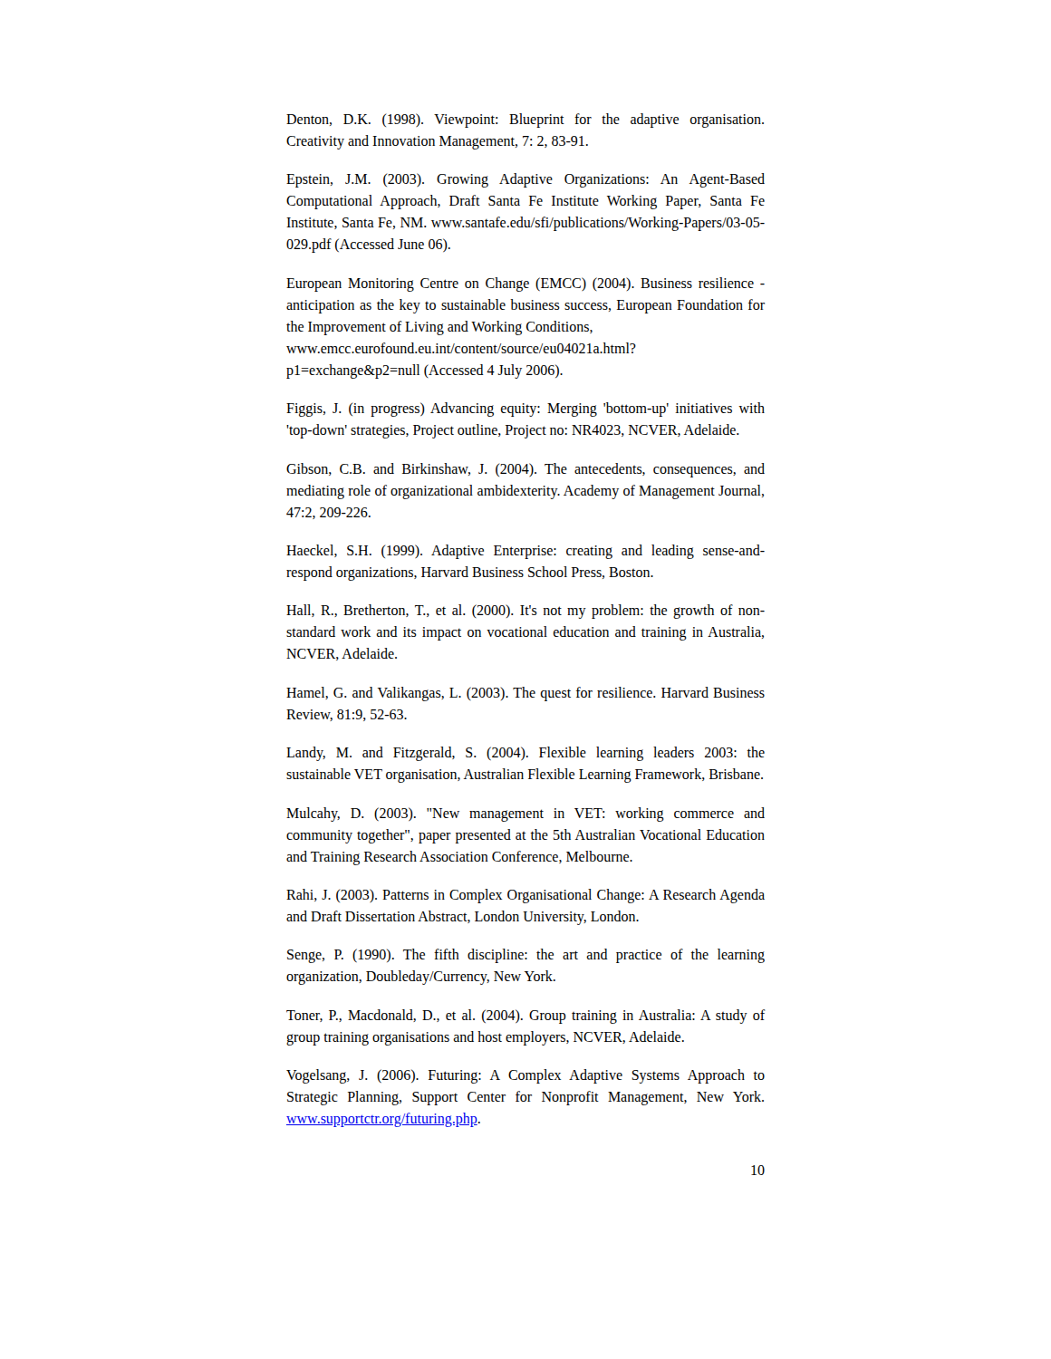Denton, D.K. (1998). Viewpoint: Blueprint for the adaptive organisation. Creativity and Innovation Management, 7: 2, 83-91.
Epstein, J.M. (2003). Growing Adaptive Organizations: An Agent-Based Computational Approach, Draft Santa Fe Institute Working Paper, Santa Fe Institute, Santa Fe, NM. www.santafe.edu/sfi/publications/Working-Papers/03-05-029.pdf (Accessed June 06).
European Monitoring Centre on Change (EMCC) (2004). Business resilience - anticipation as the key to sustainable business success, European Foundation for the Improvement of Living and Working Conditions,
www.emcc.eurofound.eu.int/content/source/eu04021a.html?p1=exchange&p2=null (Accessed 4 July 2006).
Figgis, J. (in progress) Advancing equity: Merging 'bottom-up' initiatives with 'top-down' strategies, Project outline, Project no: NR4023, NCVER, Adelaide.
Gibson, C.B. and Birkinshaw, J. (2004). The antecedents, consequences, and mediating role of organizational ambidexterity. Academy of Management Journal, 47:2, 209-226.
Haeckel, S.H. (1999). Adaptive Enterprise: creating and leading sense-and-respond organizations, Harvard Business School Press, Boston.
Hall, R., Bretherton, T., et al. (2000). It's not my problem: the growth of non-standard work and its impact on vocational education and training in Australia, NCVER, Adelaide.
Hamel, G. and Valikangas, L. (2003). The quest for resilience. Harvard Business Review, 81:9, 52-63.
Landy, M. and Fitzgerald, S. (2004). Flexible learning leaders 2003: the sustainable VET organisation, Australian Flexible Learning Framework, Brisbane.
Mulcahy, D. (2003). "New management in VET: working commerce and community together", paper presented at the 5th Australian Vocational Education and Training Research Association Conference, Melbourne.
Rahi, J. (2003). Patterns in Complex Organisational Change: A Research Agenda and Draft Dissertation Abstract, London University, London.
Senge, P. (1990). The fifth discipline: the art and practice of the learning organization, Doubleday/Currency, New York.
Toner, P., Macdonald, D., et al. (2004). Group training in Australia: A study of group training organisations and host employers, NCVER, Adelaide.
Vogelsang, J. (2006). Futuring: A Complex Adaptive Systems Approach to Strategic Planning, Support Center for Nonprofit Management, New York. www.supportctr.org/futuring.php.
10